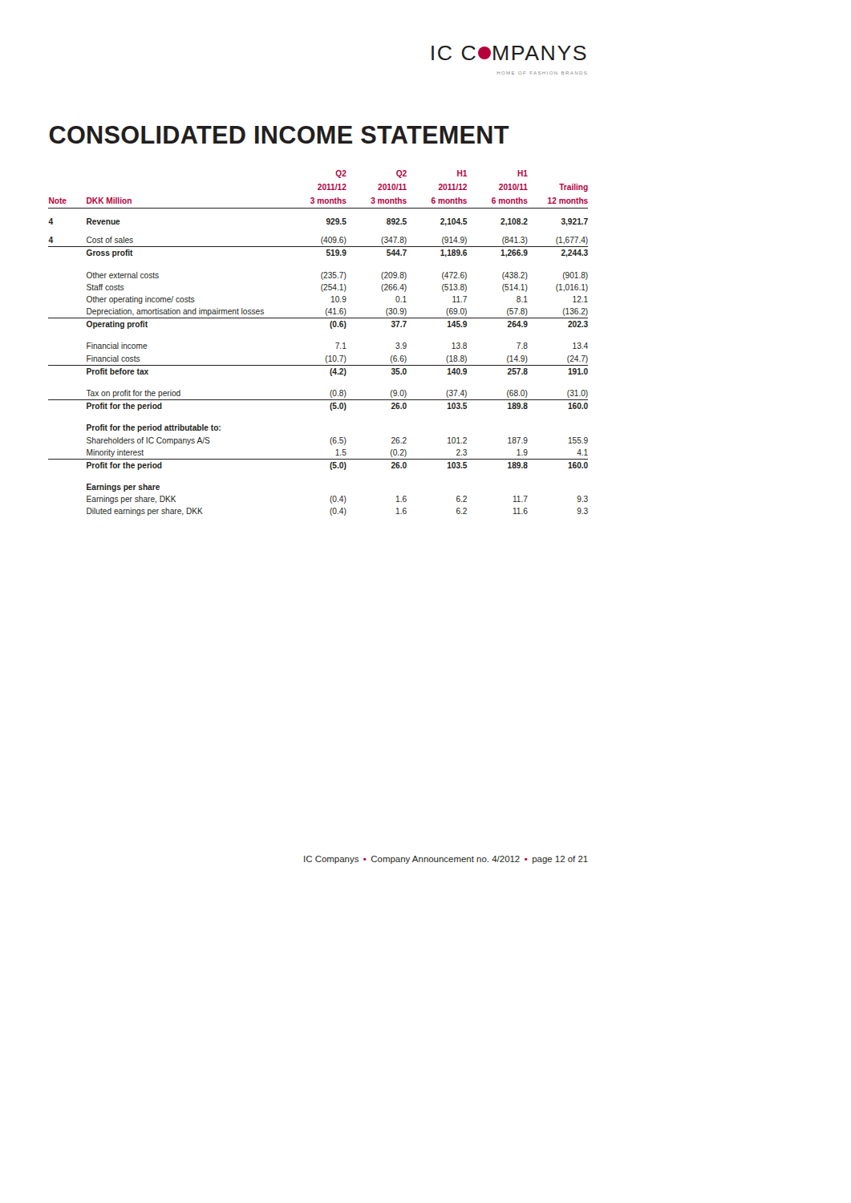IC C MPANYS
HOME OF FASHION BRANDS
CONSOLIDATED INCOME STATEMENT
| | | Q2 | Q2 | H1 | H1 | |
| --- | --- | --- | --- | --- | --- | --- |
| | | 2011/12 | 2010/11 | 2011/12 | 2010/11 | Trailing |
| Note | DKK Million | 3 months | 3 months | 6 months | 6 months | 12 months |
| 4 | Revenue | 929.5 | 892.5 | 2,104.5 | 2,108.2 | 3,921.7 |
| 4 | Cost of sales | (409.6) | (347.8) | (914.9) | (841.3) | (1,677.4) |
| | Gross profit | 519.9 | 544.7 | 1,189.6 | 1,266.9 | 2,244.3 |
| | Other external costs | (235.7) | (209.8) | (472.6) | (438.2) | (901.8) |
| | Staff costs | (254.1) | (266.4) | (513.8) | (514.1) | (1,016.1) |
| | Other operating income/ costs | 10.9 | 0.1 | 11.7 | 8.1 | 12.1 |
| | Depreciation, amortisation and impairment losses | (41.6) | (30.9) | (69.0) | (57.8) | (136.2) |
| | Operating profit | (0.6) | 37.7 | 145.9 | 264.9 | 202.3 |
| | Financial income | 7.1 | 3.9 | 13.8 | 7.8 | 13.4 |
| | Financial costs | (10.7) | (6.6) | (18.8) | (14.9) | (24.7) |
| | Profit before tax | (4.2) | 35.0 | 140.9 | 257.8 | 191.0 |
| | Tax on profit for the period | (0.8) | (9.0) | (37.4) | (68.0) | (31.0) |
| | Profit for the period | (5.0) | 26.0 | 103.5 | 189.8 | 160.0 |
| | Profit for the period attributable to: | | | | | |
| | Shareholders of IC Companys A/S | (6.5) | 26.2 | 101.2 | 187.9 | 155.9 |
| | Minority interest | 1.5 | (0.2) | 2.3 | 1.9 | 4.1 |
| | Profit for the period | (5.0) | 26.0 | 103.5 | 189.8 | 160.0 |
| | Earnings per share | | | | | |
| | Earnings per share, DKK | (0.4) | 1.6 | 6.2 | 11.7 | 9.3 |
| | Diluted earnings per share, DKK | (0.4) | 1.6 | 6.2 | 11.6 | 9.3 |
IC Companys • Company Announcement no. 4/2012 • page 12 of 21